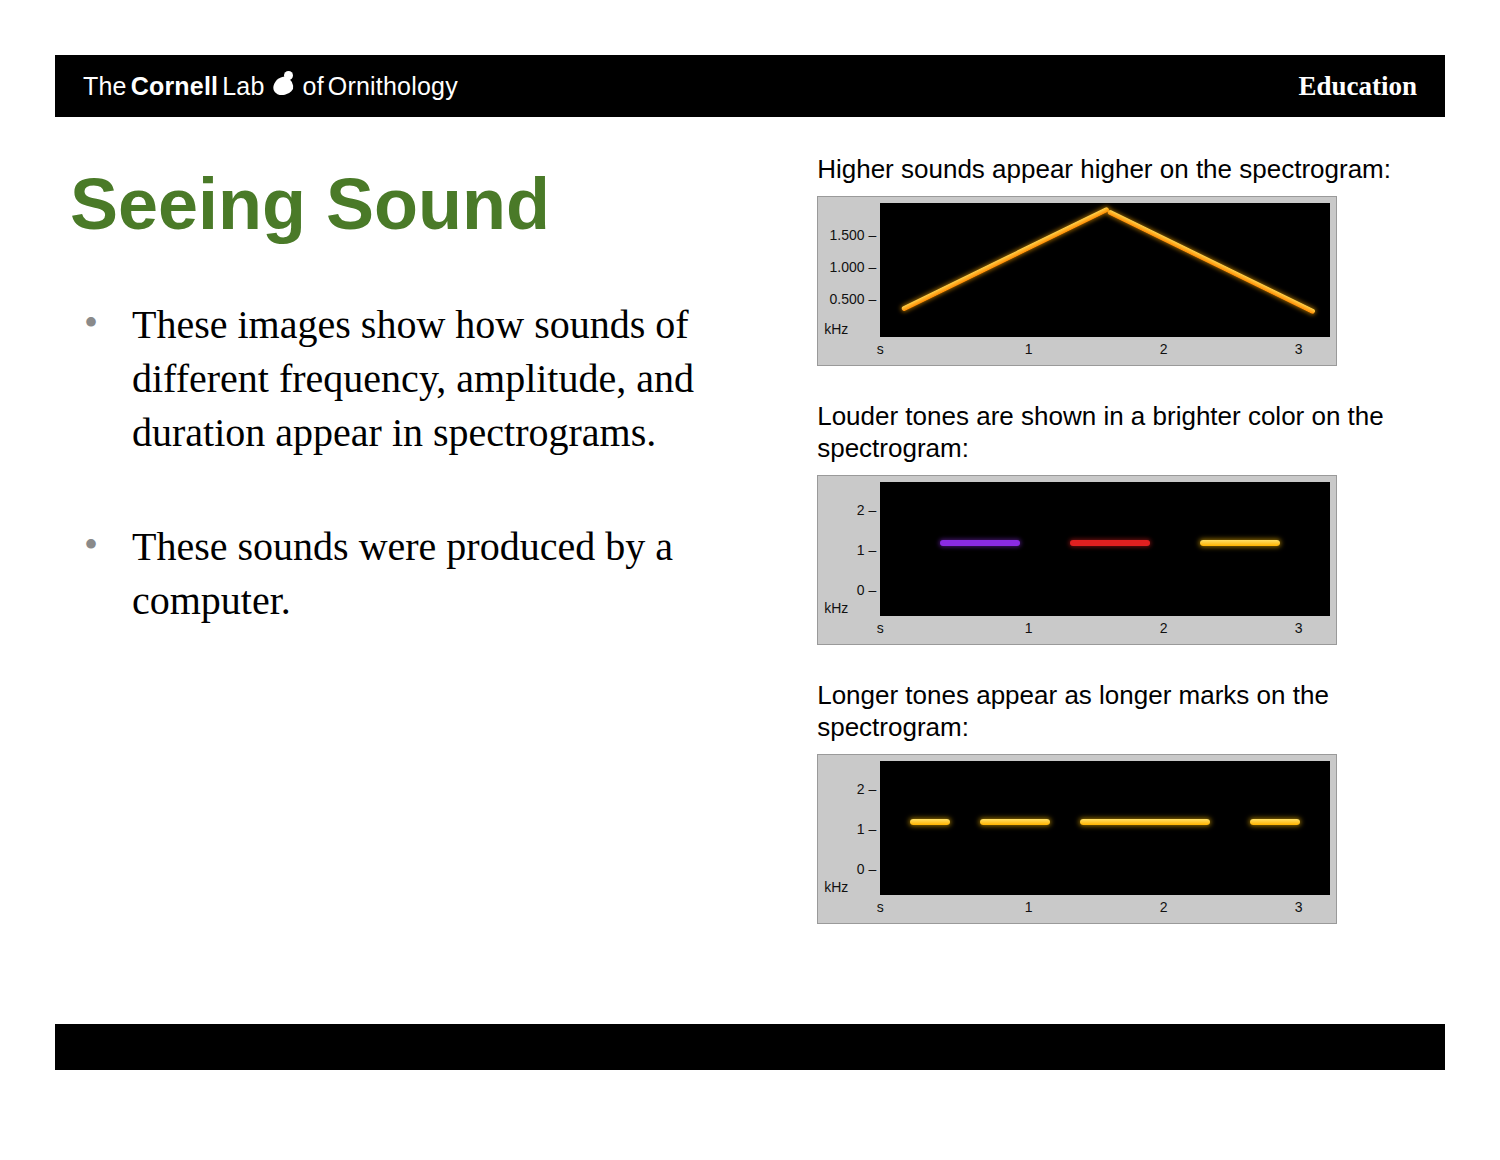The Cornell Lab of Ornithology
Education
Seeing Sound
These images show how sounds of different frequency, amplitude, and duration appear in spectrograms.
These sounds were produced by a computer.
Higher sounds appear higher on the spectrogram:
1.500 –
1.000 –
0.500 –
kHz
s 1 2 3
Louder tones are shown in a brighter color on the spectrogram:
2 –
1 –
0 –
kHz
s 1 2 3
Longer tones appear as longer marks on the spectrogram:
2 –
1 –
0 –
kHz
s 1 2 3